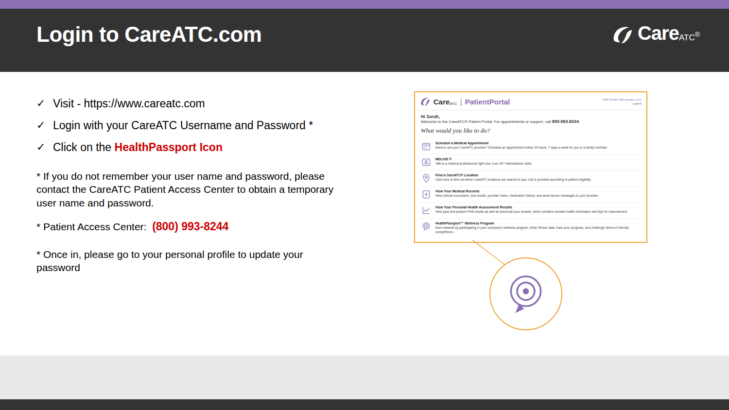Login to CareATC.com
Care ATC®
Visit - https://www.careatc.com
Login with your CareATC Username and Password *
Click on the HealthPassport Icon
* If you do not remember your user name and password, please contact the CareATC Patient Access Center to obtain a temporary user name and password.
* Patient Access Center: (800) 993-8244
* Once in, please go to your personal profile to update your password
CareATC | PatientPortal
Staff Portal: staff.careatc.com/
Logout
Hi Sarah,
Welcome to the CareATC® Patient Portal. For appointments or support, call 800.993.8244.
What would you like to do?
Schedule a Medical Appointment Need to see your CareATC provider? Schedule an appointment online 24 hours, 7 days a week for you or a family member.
MDLIVE ® Talk to a medical professional right now. Live 24/7 telemedicine visits.
Find a CareATC® Location Click here to find out which CareATC locations are nearest to you. List is provided according to patient eligibility.
View Your Medical Records View clinical encounters, test results, provider notes, medication history, and send secure messages to your provider.
View Your Personal Health Assessment Results View past and present PHA results as well as download your booklet, which contains trended health information and tips for improvement.
HealthPassport™ Wellness Program Earn rewards by participating in your company's wellness program. Enter fitness data, track your progress, and challenge others in friendly competitions.